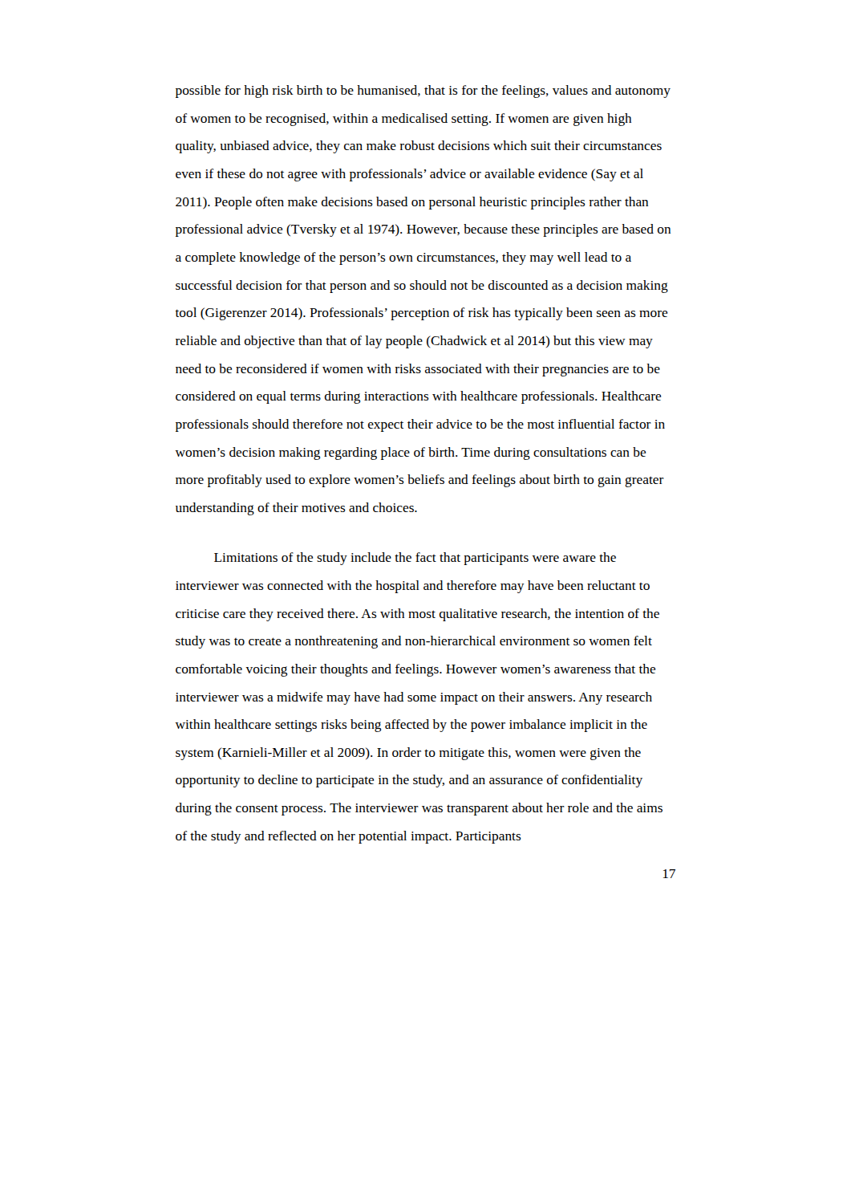possible for high risk birth to be humanised, that is for the feelings, values and autonomy of women to be recognised, within a medicalised setting. If women are given high quality, unbiased advice, they can make robust decisions which suit their circumstances even if these do not agree with professionals’ advice or available evidence (Say et al 2011). People often make decisions based on personal heuristic principles rather than professional advice (Tversky et al 1974). However, because these principles are based on a complete knowledge of the person’s own circumstances, they may well lead to a successful decision for that person and so should not be discounted as a decision making tool (Gigerenzer 2014). Professionals’ perception of risk has typically been seen as more reliable and objective than that of lay people (Chadwick et al 2014) but this view may need to be reconsidered if women with risks associated with their pregnancies are to be considered on equal terms during interactions with healthcare professionals. Healthcare professionals should therefore not expect their advice to be the most influential factor in women’s decision making regarding place of birth. Time during consultations can be more profitably used to explore women’s beliefs and feelings about birth to gain greater understanding of their motives and choices.
Limitations of the study include the fact that participants were aware the interviewer was connected with the hospital and therefore may have been reluctant to criticise care they received there. As with most qualitative research, the intention of the study was to create a nonthreatening and non-hierarchical environment so women felt comfortable voicing their thoughts and feelings. However women’s awareness that the interviewer was a midwife may have had some impact on their answers. Any research within healthcare settings risks being affected by the power imbalance implicit in the system (Karnieli-Miller et al 2009). In order to mitigate this, women were given the opportunity to decline to participate in the study, and an assurance of confidentiality during the consent process. The interviewer was transparent about her role and the aims of the study and reflected on her potential impact. Participants
17